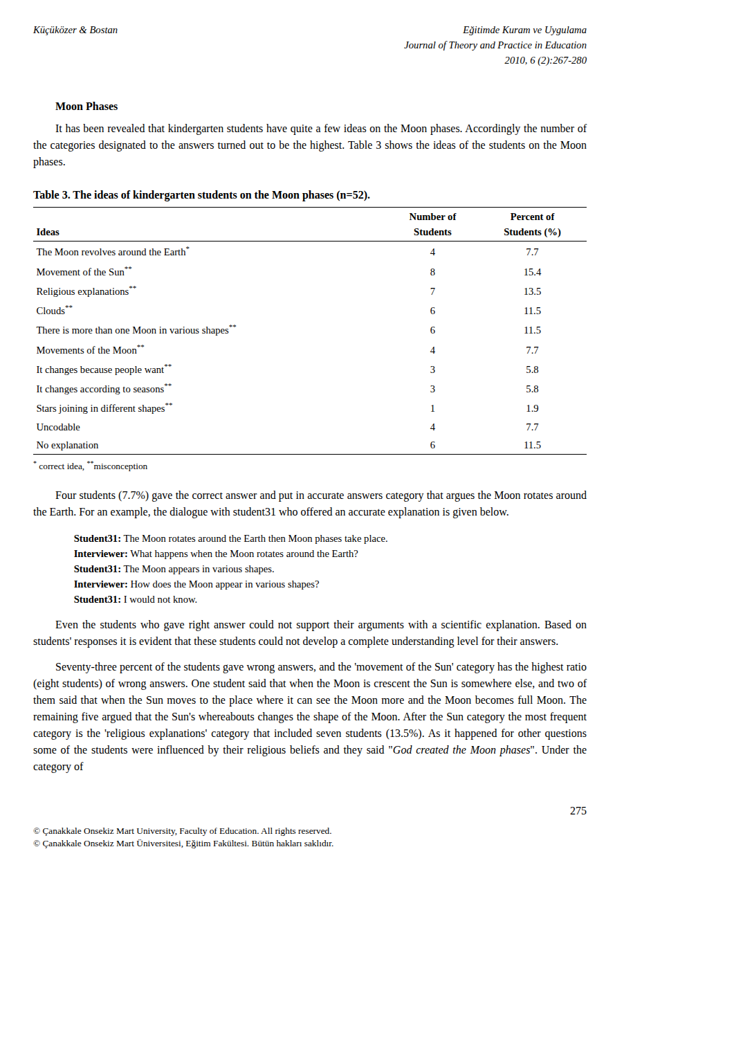Küçüközer & Bostan
Eğitimde Kuram ve Uygulama
Journal of Theory and Practice in Education
2010, 6 (2):267-280
Moon Phases
It has been revealed that kindergarten students have quite a few ideas on the Moon phases. Accordingly the number of the categories designated to the answers turned out to be the highest. Table 3 shows the ideas of the students on the Moon phases.
Table 3. The ideas of kindergarten students on the Moon phases (n=52).
| Ideas | Number of Students | Percent of Students (%) |
| --- | --- | --- |
| The Moon revolves around the Earth * | 4 | 7.7 |
| Movement of the Sun ** | 8 | 15.4 |
| Religious explanations ** | 7 | 13.5 |
| Clouds ** | 6 | 11.5 |
| There is more than one Moon in various shapes ** | 6 | 11.5 |
| Movements of the Moon ** | 4 | 7.7 |
| It changes because people want ** | 3 | 5.8 |
| It changes according to seasons ** | 3 | 5.8 |
| Stars joining in different shapes ** | 1 | 1.9 |
| Uncodable | 4 | 7.7 |
| No explanation | 6 | 11.5 |
* correct idea, **misconception
Four students (7.7%) gave the correct answer and put in accurate answers category that argues the Moon rotates around the Earth. For an example, the dialogue with student31 who offered an accurate explanation is given below.
Student31: The Moon rotates around the Earth then Moon phases take place.
Interviewer: What happens when the Moon rotates around the Earth?
Student31: The Moon appears in various shapes.
Interviewer: How does the Moon appear in various shapes?
Student31: I would not know.
Even the students who gave right answer could not support their arguments with a scientific explanation. Based on students' responses it is evident that these students could not develop a complete understanding level for their answers.
Seventy-three percent of the students gave wrong answers, and the 'movement of the Sun' category has the highest ratio (eight students) of wrong answers. One student said that when the Moon is crescent the Sun is somewhere else, and two of them said that when the Sun moves to the place where it can see the Moon more and the Moon becomes full Moon. The remaining five argued that the Sun's whereabouts changes the shape of the Moon. After the Sun category the most frequent category is the 'religious explanations' category that included seven students (13.5%). As it happened for other questions some of the students were influenced by their religious beliefs and they said "God created the Moon phases". Under the category of
275
© Çanakkale Onsekiz Mart University, Faculty of Education. All rights reserved.
© Çanakkale Onsekiz Mart Üniversitesi, Eğitim Fakültesi. Bütün hakları saklıdır.